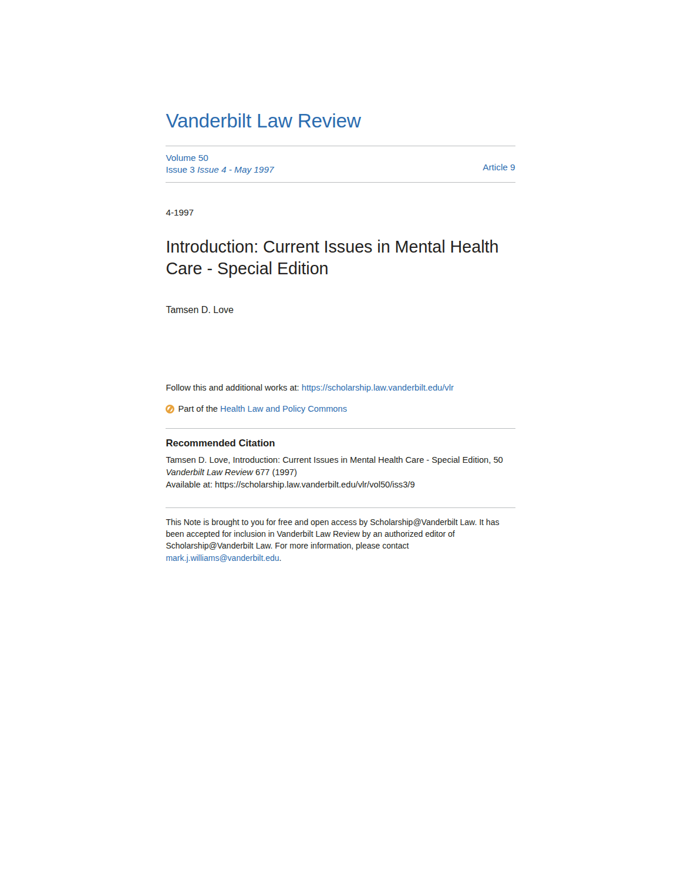Vanderbilt Law Review
Volume 50
Issue 3 Issue 4 - May 1997
Article 9
4-1997
Introduction: Current Issues in Mental Health Care - Special Edition
Tamsen D. Love
Follow this and additional works at: https://scholarship.law.vanderbilt.edu/vlr
Part of the Health Law and Policy Commons
Recommended Citation
Tamsen D. Love, Introduction: Current Issues in Mental Health Care - Special Edition, 50 Vanderbilt Law Review 677 (1997)
Available at: https://scholarship.law.vanderbilt.edu/vlr/vol50/iss3/9
This Note is brought to you for free and open access by Scholarship@Vanderbilt Law. It has been accepted for inclusion in Vanderbilt Law Review by an authorized editor of Scholarship@Vanderbilt Law. For more information, please contact mark.j.williams@vanderbilt.edu.